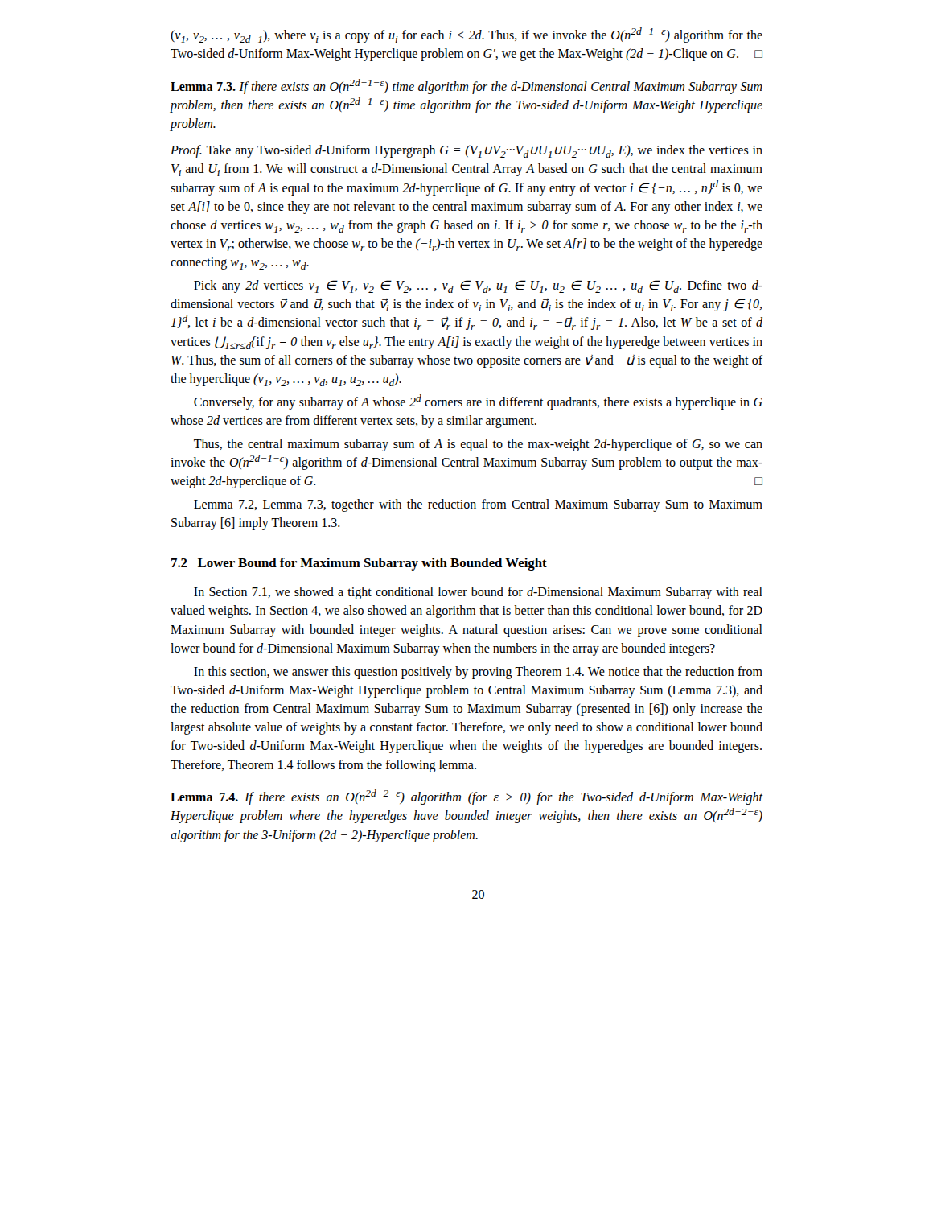(v1, v2, … , v2d−1), where vi is a copy of ui for each i < 2d. Thus, if we invoke the O(n2d−1−ε) algorithm for the Two-sided d-Uniform Max-Weight Hyperclique problem on G′, we get the Max-Weight (2d − 1)-Clique on G. □
Lemma 7.3. If there exists an O(n2d−1−ε) time algorithm for the d-Dimensional Central Maximum Subarray Sum problem, then there exists an O(n2d−1−ε) time algorithm for the Two-sided d-Uniform Max-Weight Hyperclique problem.
Proof. Take any Two-sided d-Uniform Hypergraph G = (V1∪V2···Vd∪U1∪U2···∪Ud, E), we index the vertices in Vi and Ui from 1. We will construct a d-Dimensional Central Array A based on G such that the central maximum subarray sum of A is equal to the maximum 2d-hyperclique of G. If any entry of vector i ∈ {−n, … , n}d is 0, we set A[i] to be 0, since they are not relevant to the central maximum subarray sum of A. For any other index i, we choose d vertices w1, w2, … , wd from the graph G based on i. If ir > 0 for some r, we choose wr to be the ir-th vertex in Vr; otherwise, we choose wr to be the (−ir)-th vertex in Ur. We set A[r] to be the weight of the hyperedge connecting w1, w2, … , wd.
Pick any 2d vertices v1 ∈ V1, v2 ∈ V2, … , vd ∈ Vd, u1 ∈ U1, u2 ∈ U2 … , ud ∈ Ud. Define two d-dimensional vectors v⃗ and u⃗, such that v⃗i is the index of vi in Vi, and u⃗i is the index of ui in Vi. For any j ∈ {0, 1}d, let i be a d-dimensional vector such that ir = v⃗r if jr = 0, and ir = −u⃗r if jr = 1. Also, let W be a set of d vertices ⋃1≤r≤d{if jr = 0 then vr else ur}. The entry A[i] is exactly the weight of the hyperedge between vertices in W. Thus, the sum of all corners of the subarray whose two opposite corners are v⃗ and −u⃗ is equal to the weight of the hyperclique (v1, v2, … , vd, u1, u2, … ud).
Conversely, for any subarray of A whose 2d corners are in different quadrants, there exists a hyperclique in G whose 2d vertices are from different vertex sets, by a similar argument.
Thus, the central maximum subarray sum of A is equal to the max-weight 2d-hyperclique of G, so we can invoke the O(n2d−1−ε) algorithm of d-Dimensional Central Maximum Subarray Sum problem to output the max-weight 2d-hyperclique of G. □
Lemma 7.2, Lemma 7.3, together with the reduction from Central Maximum Subarray Sum to Maximum Subarray [6] imply Theorem 1.3.
7.2 Lower Bound for Maximum Subarray with Bounded Weight
In Section 7.1, we showed a tight conditional lower bound for d-Dimensional Maximum Subarray with real valued weights. In Section 4, we also showed an algorithm that is better than this conditional lower bound, for 2D Maximum Subarray with bounded integer weights. A natural question arises: Can we prove some conditional lower bound for d-Dimensional Maximum Subarray when the numbers in the array are bounded integers?
In this section, we answer this question positively by proving Theorem 1.4. We notice that the reduction from Two-sided d-Uniform Max-Weight Hyperclique problem to Central Maximum Subarray Sum (Lemma 7.3), and the reduction from Central Maximum Subarray Sum to Maximum Subarray (presented in [6]) only increase the largest absolute value of weights by a constant factor. Therefore, we only need to show a conditional lower bound for Two-sided d-Uniform Max-Weight Hyperclique when the weights of the hyperedges are bounded integers. Therefore, Theorem 1.4 follows from the following lemma.
Lemma 7.4. If there exists an O(n2d−2−ε) algorithm (for ε > 0) for the Two-sided d-Uniform Max-Weight Hyperclique problem where the hyperedges have bounded integer weights, then there exists an O(n2d−2−ε) algorithm for the 3-Uniform (2d − 2)-Hyperclique problem.
20